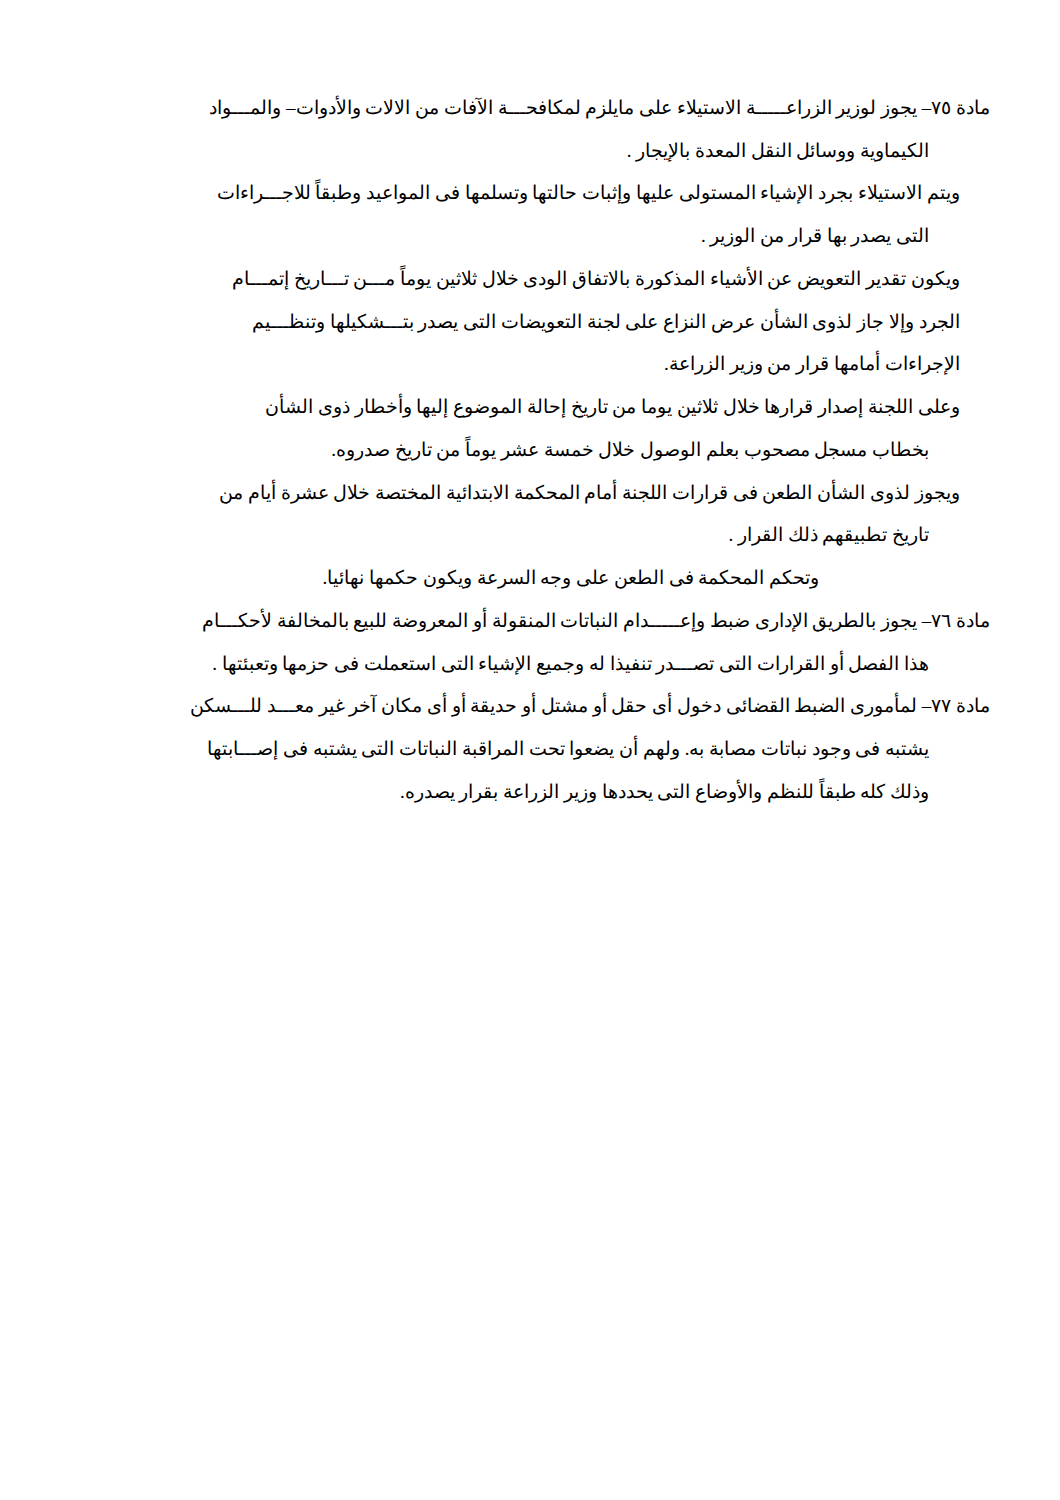مادة ٧٥– يجوز لوزير الزراعـــــة الاستيلاء على مايلزم لمكافحـــة الآفات من الالات والأدوات– والمـــواد
الكيماوية ووسائل النقل المعدة بالإيجار .
ويتم الاستيلاء بجرد الإشياء المستولى عليها وإثبات حالتها وتسلمها فى المواعيد وطبقاً للاجـــراءات
التى يصدر بها قرار من الوزير .
ويكون تقدير التعويض عن الأشياء المذكورة بالاتفاق الودى خلال ثلاثين يوماً مـــن تـــاريخ إتمـــام
الجرد وإلا جاز لذوى الشأن عرض النزاع على لجنة التعويضات التى يصدر بتـــشكيلها وتنظـــيم
الإجراءات أمامها قرار من وزير الزراعة.
وعلى اللجنة إصدار قرارها خلال ثلاثين يوما من تاريخ إحالة الموضوع إليها وأخطار ذوى الشأن
بخطاب مسجل مصحوب بعلم الوصول خلال خمسة عشر يوماً من تاريخ صدروه.
ويجوز لذوى الشأن الطعن فى قرارات اللجنة أمام المحكمة الابتدائية المختصة خلال عشرة أيام من
تاريخ تطبيقهم ذلك القرار .
وتحكم المحكمة فى الطعن على وجه السرعة ويكون حكمها نهائيا.
مادة ٧٦– يجوز بالطريق الإدارى ضبط وإعـــــدام النباتات المنقولة أو المعروضة للبيع بالمخالفة لأحكـــام
هذا الفصل أو القرارات التى تصـــدر تنفيذا له وجميع الإشياء التى استعملت فى حزمها وتعبئتها .
مادة ٧٧– لمأمورى الضبط القضائى دخول أى حقل أو مشتل أو حديقة أو أى مكان آخر غير معـــد للـــسكن
يشتبه فى وجود نباتات مصابة به. ولهم أن يضعوا تحت المراقبة النباتات التى يشتبه فى إصـــابتها
وذلك كله طبقاً للنظم والأوضاع التى يحددها وزير الزراعة بقرار يصدره.